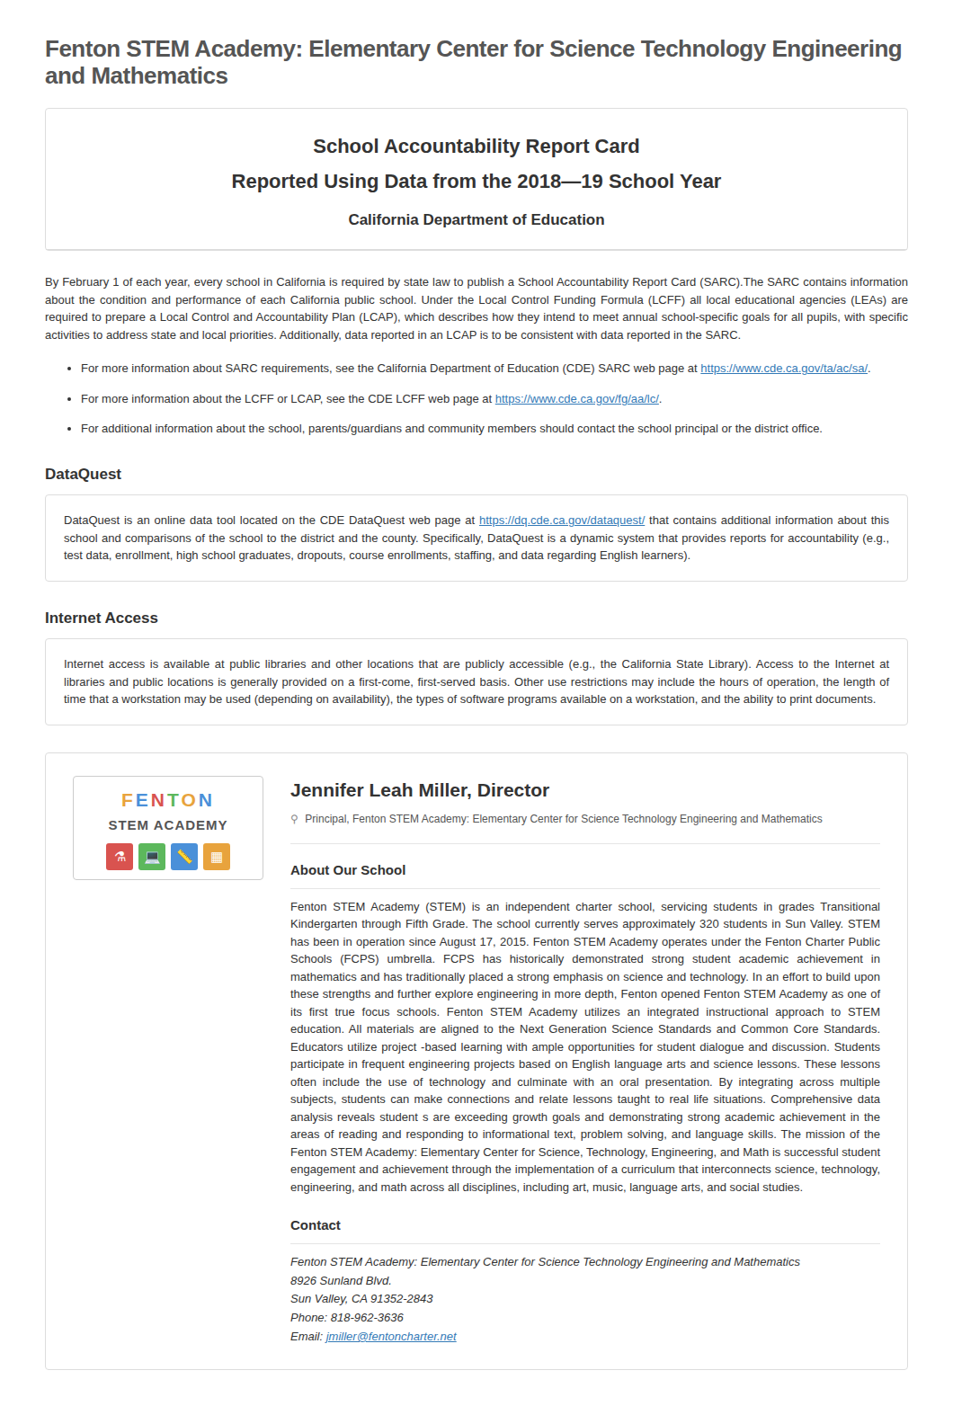Fenton STEM Academy: Elementary Center for Science Technology Engineering and Mathematics
School Accountability Report Card
Reported Using Data from the 2018—19 School Year
California Department of Education
By February 1 of each year, every school in California is required by state law to publish a School Accountability Report Card (SARC).The SARC contains information about the condition and performance of each California public school. Under the Local Control Funding Formula (LCFF) all local educational agencies (LEAs) are required to prepare a Local Control and Accountability Plan (LCAP), which describes how they intend to meet annual school-specific goals for all pupils, with specific activities to address state and local priorities. Additionally, data reported in an LCAP is to be consistent with data reported in the SARC.
For more information about SARC requirements, see the California Department of Education (CDE) SARC web page at https://www.cde.ca.gov/ta/ac/sa/.
For more information about the LCFF or LCAP, see the CDE LCFF web page at https://www.cde.ca.gov/fg/aa/lc/.
For additional information about the school, parents/guardians and community members should contact the school principal or the district office.
DataQuest
DataQuest is an online data tool located on the CDE DataQuest web page at https://dq.cde.ca.gov/dataquest/ that contains additional information about this school and comparisons of the school to the district and the county. Specifically, DataQuest is a dynamic system that provides reports for accountability (e.g., test data, enrollment, high school graduates, dropouts, course enrollments, staffing, and data regarding English learners).
Internet Access
Internet access is available at public libraries and other locations that are publicly accessible (e.g., the California State Library). Access to the Internet at libraries and public locations is generally provided on a first-come, first-served basis. Other use restrictions may include the hours of operation, the length of time that a workstation may be used (depending on availability), the types of software programs available on a workstation, and the ability to print documents.
FENTON
STEM ACADEMY
⚗
💻
📏
▦
Jennifer Leah Miller, Director
⚲ Principal, Fenton STEM Academy: Elementary Center for Science Technology Engineering and Mathematics
About Our School
Fenton STEM Academy (STEM) is an independent charter school, servicing students in grades Transitional Kindergarten through Fifth Grade. The school currently serves approximately 320 students in Sun Valley. STEM has been in operation since August 17, 2015. Fenton STEM Academy operates under the Fenton Charter Public Schools (FCPS) umbrella. FCPS has historically demonstrated strong student academic achievement in mathematics and has traditionally placed a strong emphasis on science and technology. In an effort to build upon these strengths and further explore engineering in more depth, Fenton opened Fenton STEM Academy as one of its first true focus schools. Fenton STEM Academy utilizes an integrated instructional approach to STEM education. All materials are aligned to the Next Generation Science Standards and Common Core Standards. Educators utilize project -based learning with ample opportunities for student dialogue and discussion. Students participate in frequent engineering projects based on English language arts and science lessons. These lessons often include the use of technology and culminate with an oral presentation. By integrating across multiple subjects, students can make connections and relate lessons taught to real life situations. Comprehensive data analysis reveals student s are exceeding growth goals and demonstrating strong academic achievement in the areas of reading and responding to informational text, problem solving, and language skills. The mission of the Fenton STEM Academy: Elementary Center for Science, Technology, Engineering, and Math is successful student engagement and achievement through the implementation of a curriculum that interconnects science, technology, engineering, and math across all disciplines, including art, music, language arts, and social studies.
Contact
Fenton STEM Academy: Elementary Center for Science Technology Engineering and Mathematics
8926 Sunland Blvd.
Sun Valley, CA 91352-2843
Phone: 818-962-3636
Email: jmiller@fentoncharter.net